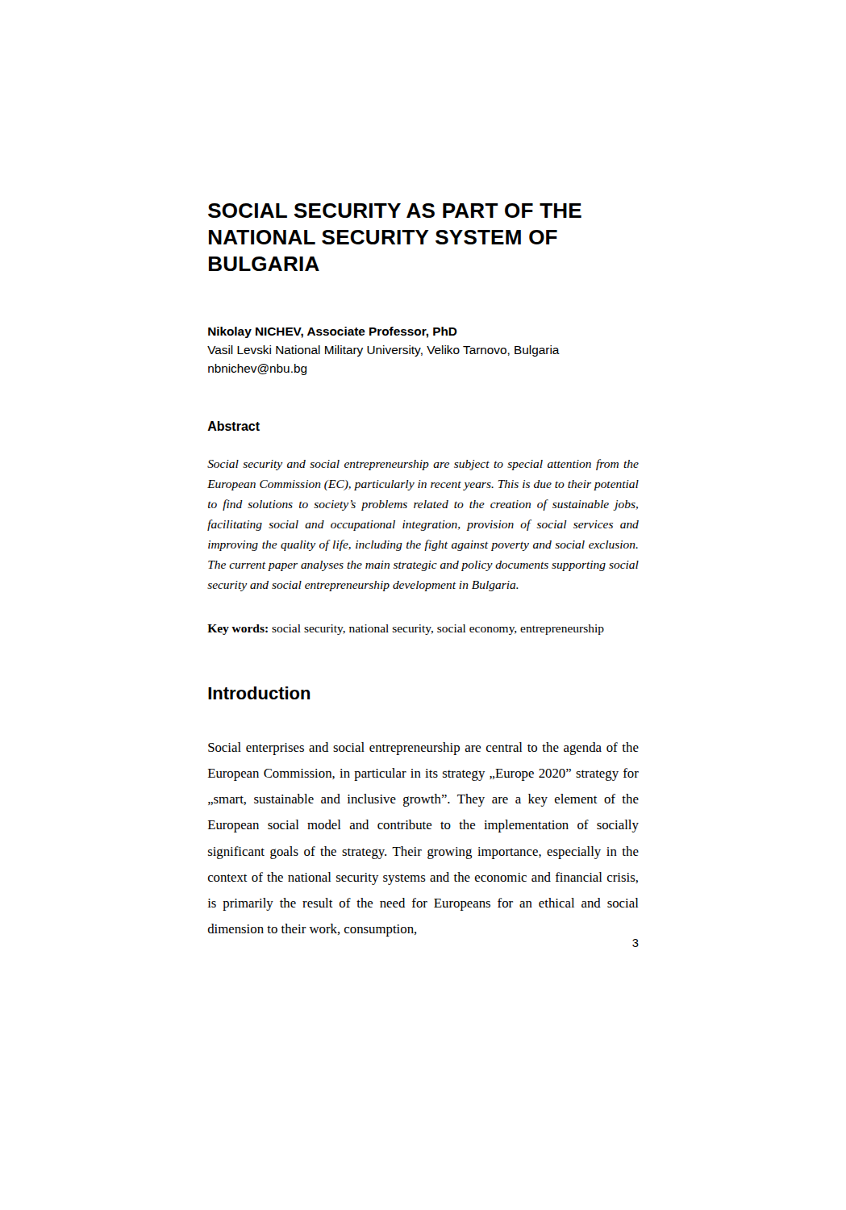Social Security as Part of the National Security System of Bulgaria
Nikolay NICHEV, Associate Professor, PhD
Vasil Levski National Military University, Veliko Tarnovo, Bulgaria
nbnichev@nbu.bg
Abstract
Social security and social entrepreneurship are subject to special attention from the European Commission (EC), particularly in recent years. This is due to their potential to find solutions to society’s problems related to the creation of sustainable jobs, facilitating social and occupational integration, provision of social services and improving the quality of life, including the fight against poverty and social exclusion. The current paper analyses the main strategic and policy documents supporting social security and social entrepreneurship development in Bulgaria.
Key words: social security, national security, social economy, entrepreneurship
Introduction
Social enterprises and social entrepreneurship are central to the agenda of the European Commission, in particular in its strategy „Europe 2020” strategy for „smart, sustainable and inclusive growth”. They are a key element of the European social model and contribute to the implementation of socially significant goals of the strategy. Their growing importance, especially in the context of the national security systems and the economic and financial crisis, is primarily the result of the need for Europeans for an ethical and social dimension to their work, consumption,
3